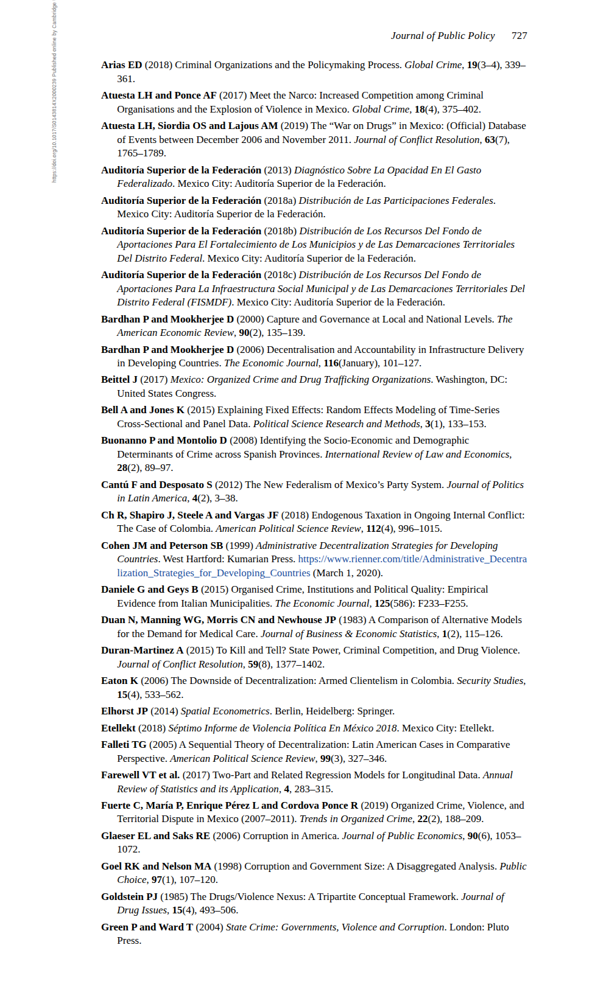https://doi.org/10.1017/S0143814X2000239 Published online by Cambridge University Press
Journal of Public Policy 727
Arias ED (2018) Criminal Organizations and the Policymaking Process. Global Crime, 19(3–4), 339–361.
Atuesta LH and Ponce AF (2017) Meet the Narco: Increased Competition among Criminal Organisations and the Explosion of Violence in Mexico. Global Crime, 18(4), 375–402.
Atuesta LH, Siordia OS and Lajous AM (2019) The “War on Drugs” in Mexico: (Official) Database of Events between December 2006 and November 2011. Journal of Conflict Resolution, 63(7), 1765–1789.
Auditoría Superior de la Federación (2013) Diagnóstico Sobre La Opacidad En El Gasto Federalizado. Mexico City: Auditoría Superior de la Federación.
Auditoría Superior de la Federación (2018a) Distribución de Las Participaciones Federales. Mexico City: Auditoría Superior de la Federación.
Auditoría Superior de la Federación (2018b) Distribución de Los Recursos Del Fondo de Aportaciones Para El Fortalecimiento de Los Municipios y de Las Demarcaciones Territoriales Del Distrito Federal. Mexico City: Auditoría Superior de la Federación.
Auditoría Superior de la Federación (2018c) Distribución de Los Recursos Del Fondo de Aportaciones Para La Infraestructura Social Municipal y de Las Demarcaciones Territoriales Del Distrito Federal (FISMDF). Mexico City: Auditoría Superior de la Federación.
Bardhan P and Mookherjee D (2000) Capture and Governance at Local and National Levels. The American Economic Review, 90(2), 135–139.
Bardhan P and Mookherjee D (2006) Decentralisation and Accountability in Infrastructure Delivery in Developing Countries. The Economic Journal, 116(January), 101–127.
Beittel J (2017) Mexico: Organized Crime and Drug Trafficking Organizations. Washington, DC: United States Congress.
Bell A and Jones K (2015) Explaining Fixed Effects: Random Effects Modeling of Time-Series Cross-Sectional and Panel Data. Political Science Research and Methods, 3(1), 133–153.
Buonanno P and Montolio D (2008) Identifying the Socio-Economic and Demographic Determinants of Crime across Spanish Provinces. International Review of Law and Economics, 28(2), 89–97.
Cantú F and Desposato S (2012) The New Federalism of Mexico’s Party System. Journal of Politics in Latin America, 4(2), 3–38.
Ch R, Shapiro J, Steele A and Vargas JF (2018) Endogenous Taxation in Ongoing Internal Conflict: The Case of Colombia. American Political Science Review, 112(4), 996–1015.
Cohen JM and Peterson SB (1999) Administrative Decentralization Strategies for Developing Countries. West Hartford: Kumarian Press. https://www.rienner.com/title/Administrative_Decentralization_Strategies_for_Developing_Countries (March 1, 2020).
Daniele G and Geys B (2015) Organised Crime, Institutions and Political Quality: Empirical Evidence from Italian Municipalities. The Economic Journal, 125(586): F233–F255.
Duan N, Manning WG, Morris CN and Newhouse JP (1983) A Comparison of Alternative Models for the Demand for Medical Care. Journal of Business & Economic Statistics, 1(2), 115–126.
Duran-Martinez A (2015) To Kill and Tell? State Power, Criminal Competition, and Drug Violence. Journal of Conflict Resolution, 59(8), 1377–1402.
Eaton K (2006) The Downside of Decentralization: Armed Clientelism in Colombia. Security Studies, 15(4), 533–562.
Elhorst JP (2014) Spatial Econometrics. Berlin, Heidelberg: Springer.
Etellekt (2018) Séptimo Informe de Violencia Política En México 2018. Mexico City: Etellekt.
Falleti TG (2005) A Sequential Theory of Decentralization: Latin American Cases in Comparative Perspective. American Political Science Review, 99(3), 327–346.
Farewell VT et al. (2017) Two-Part and Related Regression Models for Longitudinal Data. Annual Review of Statistics and its Application, 4, 283–315.
Fuerte C, María P, Enrique Pérez L and Cordova Ponce R (2019) Organized Crime, Violence, and Territorial Dispute in Mexico (2007–2011). Trends in Organized Crime, 22(2), 188–209.
Glaeser EL and Saks RE (2006) Corruption in America. Journal of Public Economics, 90(6), 1053–1072.
Goel RK and Nelson MA (1998) Corruption and Government Size: A Disaggregated Analysis. Public Choice, 97(1), 107–120.
Goldstein PJ (1985) The Drugs/Violence Nexus: A Tripartite Conceptual Framework. Journal of Drug Issues, 15(4), 493–506.
Green P and Ward T (2004) State Crime: Governments, Violence and Corruption. London: Pluto Press.